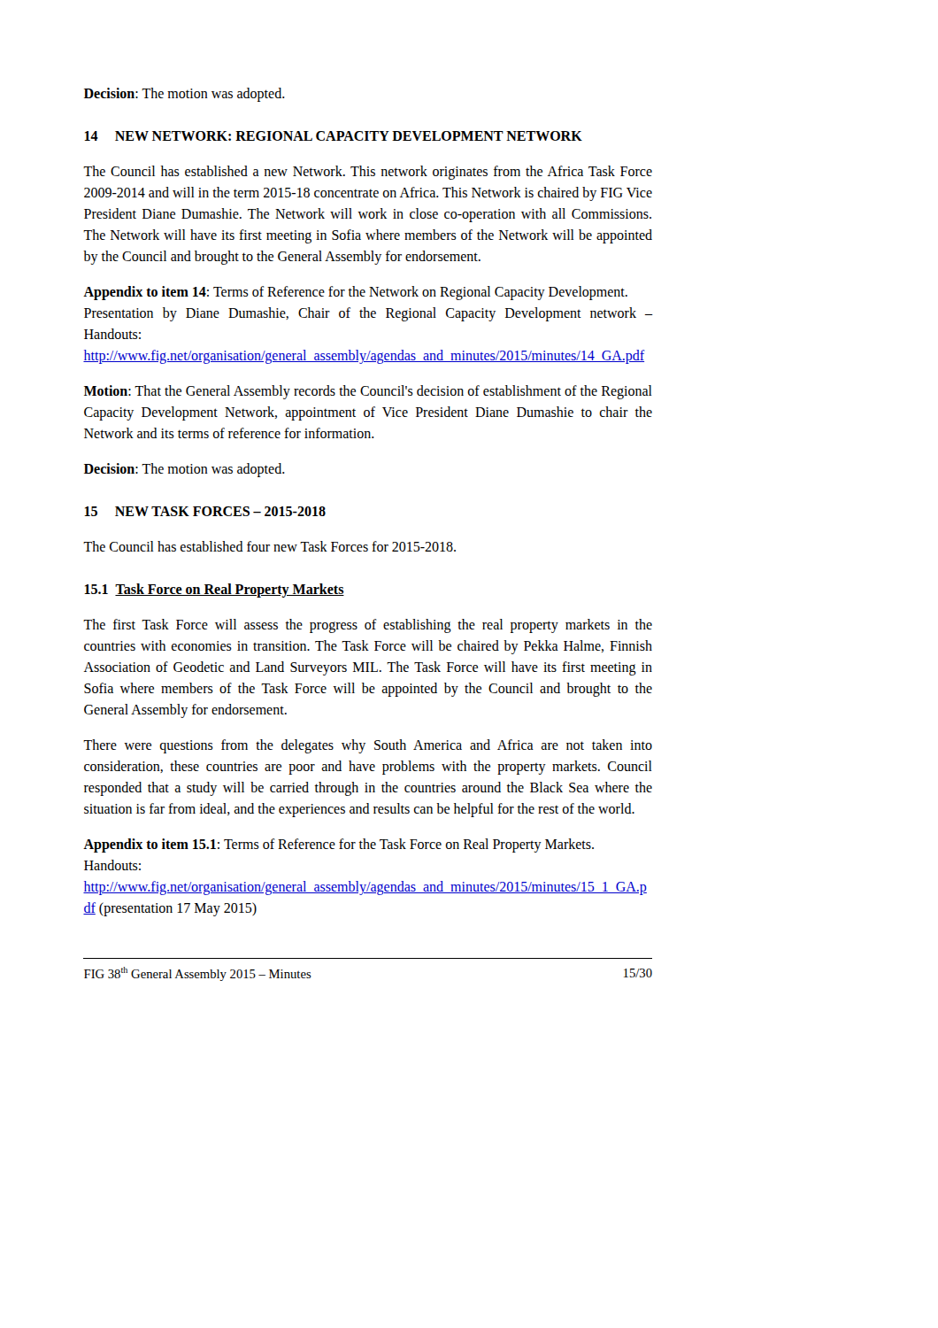Decision: The motion was adopted.
14 NEW NETWORK: REGIONAL CAPACITY DEVELOPMENT NETWORK
The Council has established a new Network. This network originates from the Africa Task Force 2009-2014 and will in the term 2015-18 concentrate on Africa. This Network is chaired by FIG Vice President Diane Dumashie. The Network will work in close co-operation with all Commissions. The Network will have its first meeting in Sofia where members of the Network will be appointed by the Council and brought to the General Assembly for endorsement.
Appendix to item 14: Terms of Reference for the Network on Regional Capacity Development.
Presentation by Diane Dumashie, Chair of the Regional Capacity Development network – Handouts:
http://www.fig.net/organisation/general_assembly/agendas_and_minutes/2015/minutes/14_GA.pdf
Motion: That the General Assembly records the Council's decision of establishment of the Regional Capacity Development Network, appointment of Vice President Diane Dumashie to chair the Network and its terms of reference for information.
Decision: The motion was adopted.
15 NEW TASK FORCES – 2015-2018
The Council has established four new Task Forces for 2015-2018.
15.1 Task Force on Real Property Markets
The first Task Force will assess the progress of establishing the real property markets in the countries with economies in transition. The Task Force will be chaired by Pekka Halme, Finnish Association of Geodetic and Land Surveyors MIL. The Task Force will have its first meeting in Sofia where members of the Task Force will be appointed by the Council and brought to the General Assembly for endorsement.
There were questions from the delegates why South America and Africa are not taken into consideration, these countries are poor and have problems with the property markets. Council responded that a study will be carried through in the countries around the Black Sea where the situation is far from ideal, and the experiences and results can be helpful for the rest of the world.
Appendix to item 15.1: Terms of Reference for the Task Force on Real Property Markets.
Handouts:
http://www.fig.net/organisation/general_assembly/agendas_and_minutes/2015/minutes/15_1_GA.pdf (presentation 17 May 2015)
FIG 38th General Assembly 2015 – Minutes
15/30